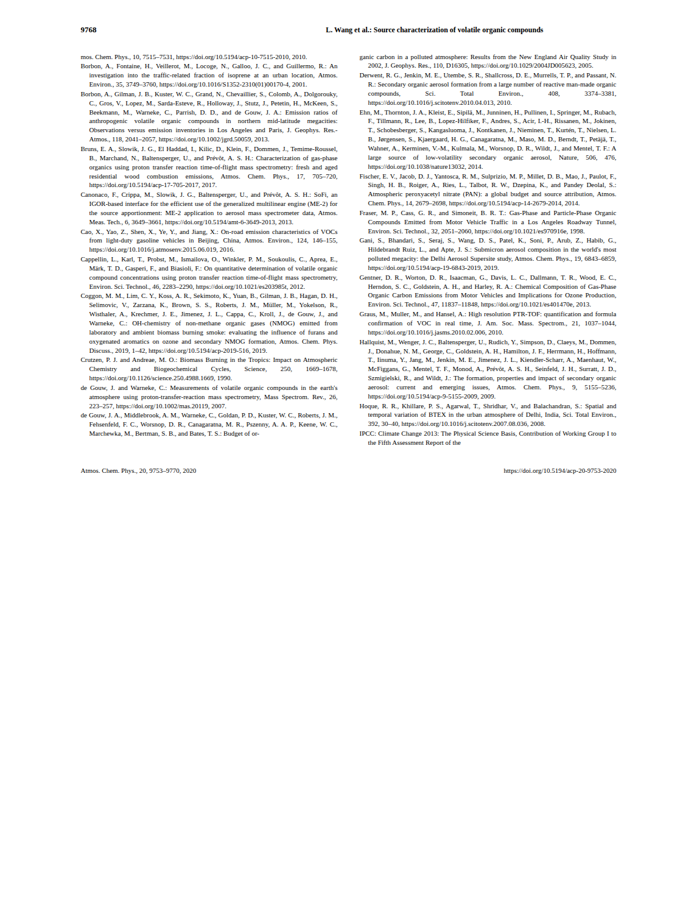9768
L. Wang et al.: Source characterization of volatile organic compounds
mos. Chem. Phys., 10, 7515–7531, https://doi.org/10.5194/acp-10-7515-2010, 2010.
Borbon, A., Fontaine, H., Veillerot, M., Locoge, N., Galloo, J. C., and Guillermo, R.: An investigation into the traffic-related fraction of isoprene at an urban location, Atmos. Environ., 35, 3749–3760, https://doi.org/10.1016/S1352-2310(01)00170-4, 2001.
Borbon, A., Gilman, J. B., Kuster, W. C., Grand, N., Chevaillier, S., Colomb, A., Dolgorouky, C., Gros, V., Lopez, M., Sarda-Esteve, R., Holloway, J., Stutz, J., Petetin, H., McKeen, S., Beekmann, M., Warneke, C., Parrish, D. D., and de Gouw, J. A.: Emission ratios of anthropogenic volatile organic compounds in northern mid-latitude megacities: Observations versus emission inventories in Los Angeles and Paris, J. Geophys. Res.-Atmos., 118, 2041–2057, https://doi.org/10.1002/jgrd.50059, 2013.
Bruns, E. A., Slowik, J. G., El Haddad, I., Kilic, D., Klein, F., Dommen, J., Temime-Roussel, B., Marchand, N., Baltensperger, U., and Prévôt, A. S. H.: Characterization of gas-phase organics using proton transfer reaction time-of-flight mass spectrometry: fresh and aged residential wood combustion emissions, Atmos. Chem. Phys., 17, 705–720, https://doi.org/10.5194/acp-17-705-2017, 2017.
Canonaco, F., Crippa, M., Slowik, J. G., Baltensperger, U., and Prévôt, A. S. H.: SoFi, an IGOR-based interface for the efficient use of the generalized multilinear engine (ME-2) for the source apportionment: ME-2 application to aerosol mass spectrometer data, Atmos. Meas. Tech., 6, 3649–3661, https://doi.org/10.5194/amt-6-3649-2013, 2013.
Cao, X., Yao, Z., Shen, X., Ye, Y., and Jiang, X.: On-road emission characteristics of VOCs from light-duty gasoline vehicles in Beijing, China, Atmos. Environ., 124, 146–155, https://doi.org/10.1016/j.atmosenv.2015.06.019, 2016.
Cappellin, L., Karl, T., Probst, M., Ismailova, O., Winkler, P. M., Soukoulis, C., Aprea, E., Märk, T. D., Gasperi, F., and Biasioli, F.: On quantitative determination of volatile organic compound concentrations using proton transfer reaction time-of-flight mass spectrometry, Environ. Sci. Technol., 46, 2283–2290, https://doi.org/10.1021/es203985t, 2012.
Coggon, M. M., Lim, C. Y., Koss, A. R., Sekimoto, K., Yuan, B., Gilman, J. B., Hagan, D. H., Selimovic, V., Zarzana, K., Brown, S. S., Roberts, J. M., Müller, M., Yokelson, R., Wisthaler, A., Krechmer, J. E., Jimenez, J. L., Cappa, C., Kroll, J., de Gouw, J., and Warneke, C.: OH-chemistry of non-methane organic gases (NMOG) emitted from laboratory and ambient biomass burning smoke: evaluating the influence of furans and oxygenated aromatics on ozone and secondary NMOG formation, Atmos. Chem. Phys. Discuss., 2019, 1–42, https://doi.org/10.5194/acp-2019-516, 2019.
Crutzen, P. J. and Andreae, M. O.: Biomass Burning in the Tropics: Impact on Atmospheric Chemistry and Biogeochemical Cycles, Science, 250, 1669–1678, https://doi.org/10.1126/science.250.4988.1669, 1990.
de Gouw, J. and Warneke, C.: Measurements of volatile organic compounds in the earth's atmosphere using proton-transfer-reaction mass spectrometry, Mass Spectrom. Rev., 26, 223–257, https://doi.org/10.1002/mas.20119, 2007.
de Gouw, J. A., Middlebrook, A. M., Warneke, C., Goldan, P. D., Kuster, W. C., Roberts, J. M., Fehsenfeld, F. C., Worsnop, D. R., Canagaratna, M. R., Pszenny, A. A. P., Keene, W. C., Marchewka, M., Bertman, S. B., and Bates, T. S.: Budget of or-
ganic carbon in a polluted atmosphere: Results from the New England Air Quality Study in 2002, J. Geophys. Res., 110, D16305, https://doi.org/10.1029/2004JD005623, 2005.
Derwent, R. G., Jenkin, M. E., Utembe, S. R., Shallcross, D. E., Murrells, T. P., and Passant, N. R.: Secondary organic aerosol formation from a large number of reactive man-made organic compounds, Sci. Total Environ., 408, 3374–3381, https://doi.org/10.1016/j.scitotenv.2010.04.013, 2010.
Ehn, M., Thornton, J. A., Kleist, E., Sipilä, M., Junninen, H., Pullinen, I., Springer, M., Rubach, F., Tillmann, R., Lee, B., Lopez-Hilfiker, F., Andres, S., Acir, I.-H., Rissanen, M., Jokinen, T., Schobesberger, S., Kangasluoma, J., Kontkanen, J., Nieminen, T., Kurtén, T., Nielsen, L. B., Jørgensen, S., Kjaergaard, H. G., Canagaratna, M., Maso, M. D., Berndt, T., Petäjä, T., Wahner, A., Kerminen, V.-M., Kulmala, M., Worsnop, D. R., Wildt, J., and Mentel, T. F.: A large source of low-volatility secondary organic aerosol, Nature, 506, 476, https://doi.org/10.1038/nature13032, 2014.
Fischer, E. V., Jacob, D. J., Yantosca, R. M., Sulprizio, M. P., Millet, D. B., Mao, J., Paulot, F., Singh, H. B., Roiger, A., Ries, L., Talbot, R. W., Dzepina, K., and Pandey Deolal, S.: Atmospheric peroxyacetyl nitrate (PAN): a global budget and source attribution, Atmos. Chem. Phys., 14, 2679–2698, https://doi.org/10.5194/acp-14-2679-2014, 2014.
Fraser, M. P., Cass, G. R., and Simoneit, B. R. T.: Gas-Phase and Particle-Phase Organic Compounds Emitted from Motor Vehicle Traffic in a Los Angeles Roadway Tunnel, Environ. Sci. Technol., 32, 2051–2060, https://doi.org/10.1021/es970916e, 1998.
Gani, S., Bhandari, S., Seraj, S., Wang, D. S., Patel, K., Soni, P., Arub, Z., Habib, G., Hildebrandt Ruiz, L., and Apte, J. S.: Submicron aerosol composition in the world's most polluted megacity: the Delhi Aerosol Supersite study, Atmos. Chem. Phys., 19, 6843–6859, https://doi.org/10.5194/acp-19-6843-2019, 2019.
Gentner, D. R., Worton, D. R., Isaacman, G., Davis, L. C., Dallmann, T. R., Wood, E. C., Herndon, S. C., Goldstein, A. H., and Harley, R. A.: Chemical Composition of Gas-Phase Organic Carbon Emissions from Motor Vehicles and Implications for Ozone Production, Environ. Sci. Technol., 47, 11837–11848, https://doi.org/10.1021/es401470e, 2013.
Graus, M., Muller, M., and Hansel, A.: High resolution PTR-TOF: quantification and formula confirmation of VOC in real time, J. Am. Soc. Mass. Spectrom., 21, 1037–1044, https://doi.org/10.1016/j.jasms.2010.02.006, 2010.
Hallquist, M., Wenger, J. C., Baltensperger, U., Rudich, Y., Simpson, D., Claeys, M., Dommen, J., Donahue, N. M., George, C., Goldstein, A. H., Hamilton, J. F., Herrmann, H., Hoffmann, T., Iinuma, Y., Jang, M., Jenkin, M. E., Jimenez, J. L., Kiendler-Scharr, A., Maenhaut, W., McFiggans, G., Mentel, T. F., Monod, A., Prévôt, A. S. H., Seinfeld, J. H., Surratt, J. D., Szmigielski, R., and Wildt, J.: The formation, properties and impact of secondary organic aerosol: current and emerging issues, Atmos. Chem. Phys., 9, 5155–5236, https://doi.org/10.5194/acp-9-5155-2009, 2009.
Hoque, R. R., Khillare, P. S., Agarwal, T., Shridhar, V., and Balachandran, S.: Spatial and temporal variation of BTEX in the urban atmosphere of Delhi, India, Sci. Total Environ., 392, 30–40, https://doi.org/10.1016/j.scitotenv.2007.08.036, 2008.
IPCC: Climate Change 2013: The Physical Science Basis, Contribution of Working Group I to the Fifth Assessment Report of the
Atmos. Chem. Phys., 20, 9753–9770, 2020
https://doi.org/10.5194/acp-20-9753-2020